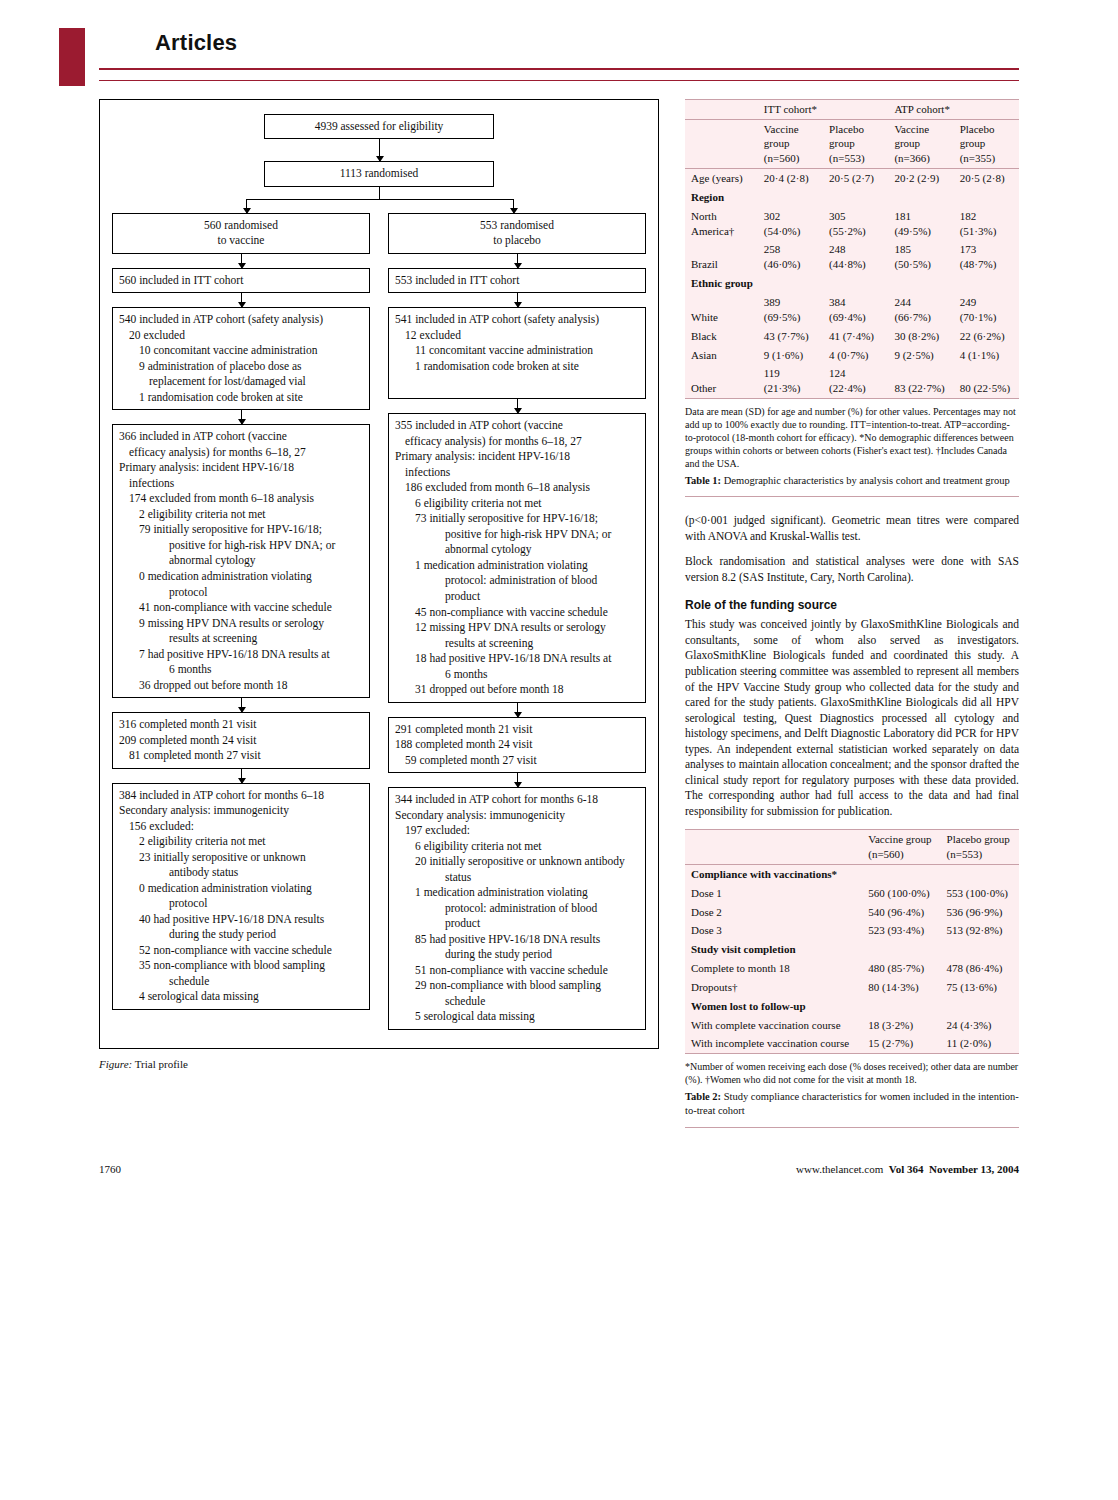Articles
4939 assessed for eligibility
1113 randomised
560 randomised
to vaccine
560 included in ITT cohort
540 included in ATP cohort (safety analysis)
20 excluded
10 concomitant vaccine administration
9 administration of placebo dose as
replacement for lost/damaged vial
1 randomisation code broken at site
366 included in ATP cohort (vaccine
efficacy analysis) for months 6–18, 27
Primary analysis: incident HPV-16/18
infections
174 excluded from month 6–18 analysis
2 eligibility criteria not met
79 initially seropositive for HPV-16/18;
positive for high-risk HPV DNA; or
abnormal cytology
0 medication administration violating
protocol
41 non-compliance with vaccine schedule
9 missing HPV DNA results or serology
results at screening
7 had positive HPV-16/18 DNA results at
6 months
36 dropped out before month 18
316 completed month 21 visit
209 completed month 24 visit
81 completed month 27 visit
384 included in ATP cohort for months 6–18
Secondary analysis: immunogenicity
156 excluded:
2 eligibility criteria not met
23 initially seropositive or unknown
antibody status
0 medication administration violating
protocol
40 had positive HPV-16/18 DNA results
during the study period
52 non-compliance with vaccine schedule
35 non-compliance with blood sampling
schedule
4 serological data missing
553 randomised
to placebo
553 included in ITT cohort
541 included in ATP cohort (safety analysis)
12 excluded
11 concomitant vaccine administration
1 randomisation code broken at site
355 included in ATP cohort (vaccine
efficacy analysis) for months 6–18, 27
Primary analysis: incident HPV-16/18
infections
186 excluded from month 6–18 analysis
6 eligibility criteria not met
73 initially seropositive for HPV-16/18;
positive for high-risk HPV DNA; or
abnormal cytology
1 medication administration violating
protocol: administration of blood
product
45 non-compliance with vaccine schedule
12 missing HPV DNA results or serology
results at screening
18 had positive HPV-16/18 DNA results at
6 months
31 dropped out before month 18
291 completed month 21 visit
188 completed month 24 visit
59 completed month 27 visit
344 included in ATP cohort for months 6-18
Secondary analysis: immunogenicity
197 excluded:
6 eligibility criteria not met
20 initially seropositive or unknown antibody
status
1 medication administration violating
protocol: administration of blood
product
85 had positive HPV-16/18 DNA results
during the study period
51 non-compliance with vaccine schedule
29 non-compliance with blood sampling
schedule
5 serological data missing
Figure: Trial profile
| | ITT cohort* | ATP cohort* |
| --- | --- | --- |
| | Vaccine group (n=560) | Placebo group (n=553) | Vaccine group (n=366) | Placebo group (n=355) |
| Age (years) | 20·4 (2·8) | 20·5 (2·7) | 20·2 (2·9) | 20·5 (2·8) |
| Region |
| North America† | 302 (54·0%) | 305 (55·2%) | 181 (49·5%) | 182 (51·3%) |
| Brazil | 258 (46·0%) | 248 (44·8%) | 185 (50·5%) | 173 (48·7%) |
| Ethnic group |
| White | 389 (69·5%) | 384 (69·4%) | 244 (66·7%) | 249 (70·1%) |
| Black | 43 (7·7%) | 41 (7·4%) | 30 (8·2%) | 22 (6·2%) |
| Asian | 9 (1·6%) | 4 (0·7%) | 9 (2·5%) | 4 (1·1%) |
| Other | 119 (21·3%) | 124 (22·4%) | 83 (22·7%) | 80 (22·5%) |
Data are mean (SD) for age and number (%) for other values. Percentages may not add up to 100% exactly due to rounding. ITT=intention-to-treat. ATP=according-to-protocol (18-month cohort for efficacy). *No demographic differences between groups within cohorts or between cohorts (Fisher's exact test). †Includes Canada and the USA.
Table 1: Demographic characteristics by analysis cohort and treatment group
(p<0·001 judged significant). Geometric mean titres were compared with ANOVA and Kruskal-Wallis test.
Block randomisation and statistical analyses were done with SAS version 8.2 (SAS Institute, Cary, North Carolina).
Role of the funding source
This study was conceived jointly by GlaxoSmithKline Biologicals and consultants, some of whom also served as investigators. GlaxoSmithKline Biologicals funded and coordinated this study. A publication steering committee was assembled to represent all members of the HPV Vaccine Study group who collected data for the study and cared for the study patients. GlaxoSmithKline Biologicals did all HPV serological testing, Quest Diagnostics processed all cytology and histology specimens, and Delft Diagnostic Laboratory did PCR for HPV types. An independent external statistician worked separately on data analyses to maintain allocation concealment; and the sponsor drafted the clinical study report for regulatory purposes with these data provided. The corresponding author had full access to the data and had final responsibility for submission for publication.
| | Vaccine group (n=560) | Placebo group (n=553) |
| --- | --- | --- |
| Compliance with vaccinations* |
| Dose 1 | 560 (100·0%) | 553 (100·0%) |
| Dose 2 | 540 (96·4%) | 536 (96·9%) |
| Dose 3 | 523 (93·4%) | 513 (92·8%) |
| Study visit completion |
| Complete to month 18 | 480 (85·7%) | 478 (86·4%) |
| Dropouts† | 80 (14·3%) | 75 (13·6%) |
| Women lost to follow-up |
| With complete vaccination course | 18 (3·2%) | 24 (4·3%) |
| With incomplete vaccination course | 15 (2·7%) | 11 (2·0%) |
*Number of women receiving each dose (% doses received); other data are number (%). †Women who did not come for the visit at month 18.
Table 2: Study compliance characteristics for women included in the intention-to-treat cohort
1760
www.thelancet.com Vol 364 November 13, 2004